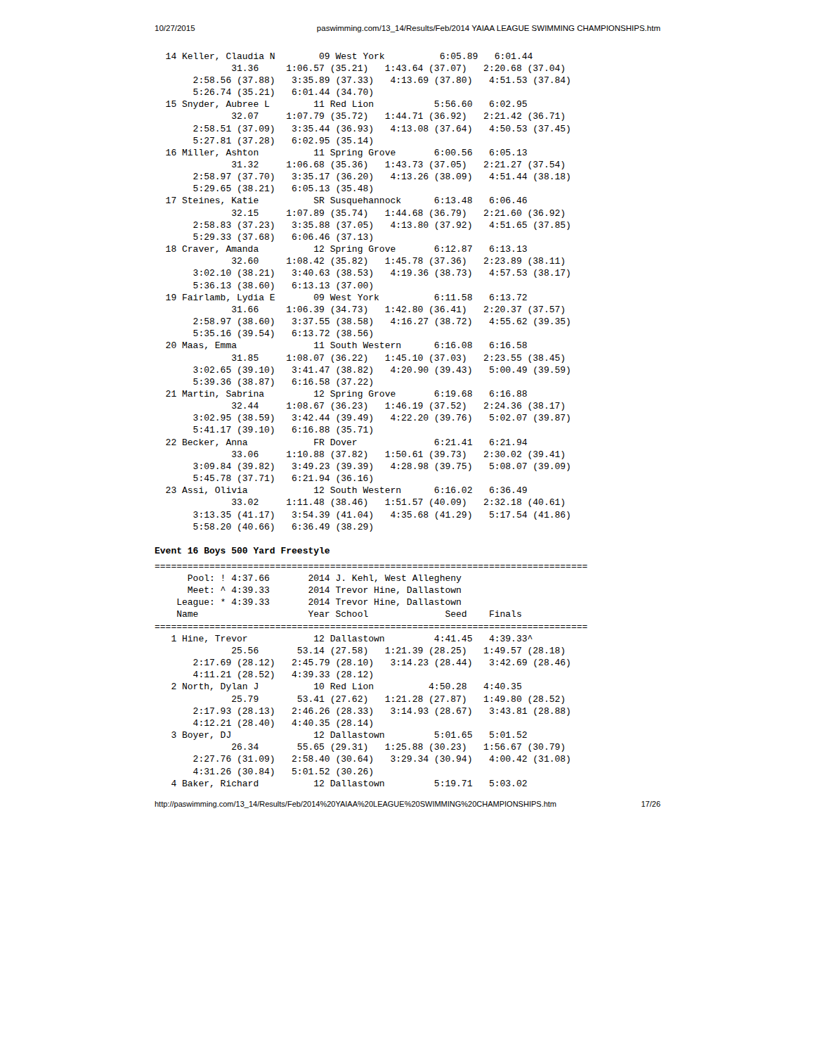10/27/2015 paswimming.com/13_14/Results/Feb/2014 YAIAA LEAGUE SWIMMING CHAMPIONSHIPS.htm
  14 Keller, Claudia N        09 West York          6:05.89   6:01.44
              31.36     1:06.57 (35.21)   1:43.64 (37.07)   2:20.68 (37.04)
       2:58.56 (37.88)   3:35.89 (37.33)   4:13.69 (37.80)   4:51.53 (37.84)
       5:26.74 (35.21)   6:01.44 (34.70)
  15 Snyder, Aubree L        11 Red Lion           5:56.60   6:02.95
              32.07     1:07.79 (35.72)   1:44.71 (36.92)   2:21.42 (36.71)
       2:58.51 (37.09)   3:35.44 (36.93)   4:13.08 (37.64)   4:50.53 (37.45)
       5:27.81 (37.28)   6:02.95 (35.14)
  16 Miller, Ashton          11 Spring Grove       6:00.56   6:05.13
              31.32     1:06.68 (35.36)   1:43.73 (37.05)   2:21.27 (37.54)
       2:58.97 (37.70)   3:35.17 (36.20)   4:13.26 (38.09)   4:51.44 (38.18)
       5:29.65 (38.21)   6:05.13 (35.48)
  17 Steines, Katie          SR Susquehannock      6:13.48   6:06.46
              32.15     1:07.89 (35.74)   1:44.68 (36.79)   2:21.60 (36.92)
       2:58.83 (37.23)   3:35.88 (37.05)   4:13.80 (37.92)   4:51.65 (37.85)
       5:29.33 (37.68)   6:06.46 (37.13)
  18 Craver, Amanda          12 Spring Grove       6:12.87   6:13.13
              32.60     1:08.42 (35.82)   1:45.78 (37.36)   2:23.89 (38.11)
       3:02.10 (38.21)   3:40.63 (38.53)   4:19.36 (38.73)   4:57.53 (38.17)
       5:36.13 (38.60)   6:13.13 (37.00)
  19 Fairlamb, Lydia E       09 West York          6:11.58   6:13.72
              31.66     1:06.39 (34.73)   1:42.80 (36.41)   2:20.37 (37.57)
       2:58.97 (38.60)   3:37.55 (38.58)   4:16.27 (38.72)   4:55.62 (39.35)
       5:35.16 (39.54)   6:13.72 (38.56)
  20 Maas, Emma              11 South Western      6:16.08   6:16.58
              31.85     1:08.07 (36.22)   1:45.10 (37.03)   2:23.55 (38.45)
       3:02.65 (39.10)   3:41.47 (38.82)   4:20.90 (39.43)   5:00.49 (39.59)
       5:39.36 (38.87)   6:16.58 (37.22)
  21 Martin, Sabrina         12 Spring Grove       6:19.68   6:16.88
              32.44     1:08.67 (36.23)   1:46.19 (37.52)   2:24.36 (38.17)
       3:02.95 (38.59)   3:42.44 (39.49)   4:22.20 (39.76)   5:02.07 (39.87)
       5:41.17 (39.10)   6:16.88 (35.71)
  22 Becker, Anna            FR Dover              6:21.41   6:21.94
              33.06     1:10.88 (37.82)   1:50.61 (39.73)   2:30.02 (39.41)
       3:09.84 (39.82)   3:49.23 (39.39)   4:28.98 (39.75)   5:08.07 (39.09)
       5:45.78 (37.71)   6:21.94 (36.16)
  23 Assi, Olivia            12 South Western      6:16.02   6:36.49
              33.02     1:11.48 (38.46)   1:51.57 (40.09)   2:32.18 (40.61)
       3:13.35 (41.17)   3:54.39 (41.04)   4:35.68 (41.29)   5:17.54 (41.86)
       5:58.20 (40.66)   6:36.49 (38.29)
Event 16 Boys 500 Yard Freestyle
===============================================================================
      Pool: ! 4:37.66       2014 J. Kehl, West Allegheny
      Meet: ^ 4:39.33       2014 Trevor Hine, Dallastown
    League: * 4:39.33       2014 Trevor Hine, Dallastown
    Name                    Year School              Seed    Finals
===============================================================================
   1 Hine, Trevor            12 Dallastown         4:41.45   4:39.33^
              25.56       53.14 (27.58)   1:21.39 (28.25)   1:49.57 (28.18)
       2:17.69 (28.12)   2:45.79 (28.10)   3:14.23 (28.44)   3:42.69 (28.46)
       4:11.21 (28.52)   4:39.33 (28.12)
   2 North, Dylan J          10 Red Lion          4:50.28   4:40.35
              25.79       53.41 (27.62)   1:21.28 (27.87)   1:49.80 (28.52)
       2:17.93 (28.13)   2:46.26 (28.33)   3:14.93 (28.67)   3:43.81 (28.88)
       4:12.21 (28.40)   4:40.35 (28.14)
   3 Boyer, DJ               12 Dallastown         5:01.65   5:01.52
              26.34       55.65 (29.31)   1:25.88 (30.23)   1:56.67 (30.79)
       2:27.76 (31.09)   2:58.40 (30.64)   3:29.34 (30.94)   4:00.42 (31.08)
       4:31.26 (30.84)   5:01.52 (30.26)
   4 Baker, Richard          12 Dallastown         5:19.71   5:03.02
http://paswimming.com/13_14/Results/Feb/2014%20YAIAA%20LEAGUE%20SWIMMING%20CHAMPIONSHIPS.htm 17/26